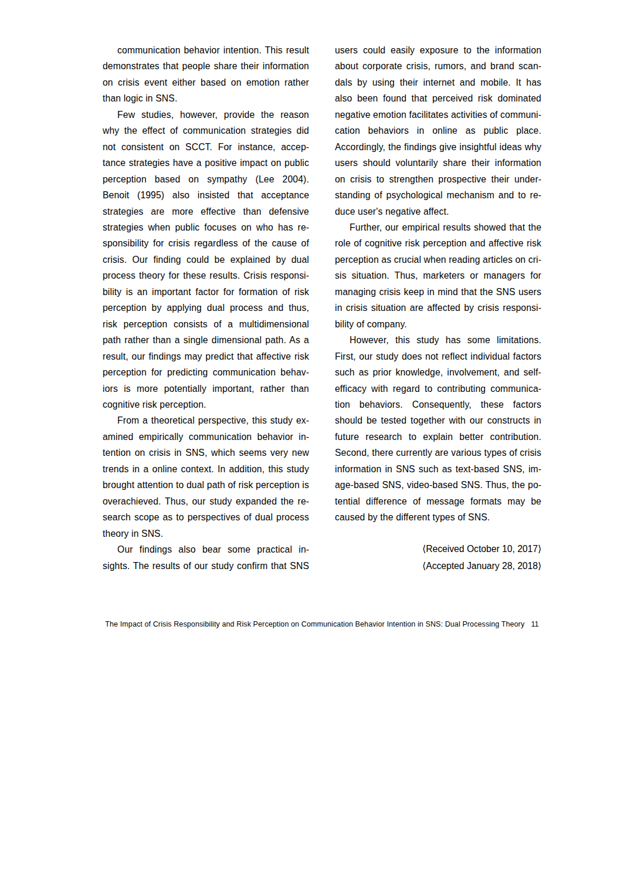communication behavior intention. This result demonstrates that people share their information on crisis event either based on emotion rather than logic in SNS.
Few studies, however, provide the reason why the effect of communication strategies did not consistent on SCCT. For instance, acceptance strategies have a positive impact on public perception based on sympathy (Lee 2004). Benoit (1995) also insisted that acceptance strategies are more effective than defensive strategies when public focuses on who has responsibility for crisis regardless of the cause of crisis. Our finding could be explained by dual process theory for these results. Crisis responsibility is an important factor for formation of risk perception by applying dual process and thus, risk perception consists of a multidimensional path rather than a single dimensional path. As a result, our findings may predict that affective risk perception for predicting communication behaviors is more potentially important, rather than cognitive risk perception.
From a theoretical perspective, this study examined empirically communication behavior intention on crisis in SNS, which seems very new trends in a online context. In addition, this study brought attention to dual path of risk perception is overachieved. Thus, our study expanded the research scope as to perspectives of dual process theory in SNS.
Our findings also bear some practical insights. The results of our study confirm that SNS users could easily exposure to the information about corporate crisis, rumors, and brand scandals by using their internet and mobile. It has also been found that perceived risk dominated negative emotion facilitates activities of communication behaviors in online as public place. Accordingly, the findings give insightful ideas why users should voluntarily share their information on crisis to strengthen prospective their understanding of psychological mechanism and to reduce user's negative affect.
Further, our empirical results showed that the role of cognitive risk perception and affective risk perception as crucial when reading articles on crisis situation. Thus, marketers or managers for managing crisis keep in mind that the SNS users in crisis situation are affected by crisis responsibility of company.
However, this study has some limitations. First, our study does not reflect individual factors such as prior knowledge, involvement, and self-efficacy with regard to contributing communication behaviors. Consequently, these factors should be tested together with our constructs in future research to explain better contribution. Second, there currently are various types of crisis information in SNS such as text-based SNS, image-based SNS, video-based SNS. Thus, the potential difference of message formats may be caused by the different types of SNS.
⟨Received October 10, 2017⟩ ⟨Accepted January 28, 2018⟩
The Impact of Crisis Responsibility and Risk Perception on Communication Behavior Intention in SNS: Dual Processing Theory11